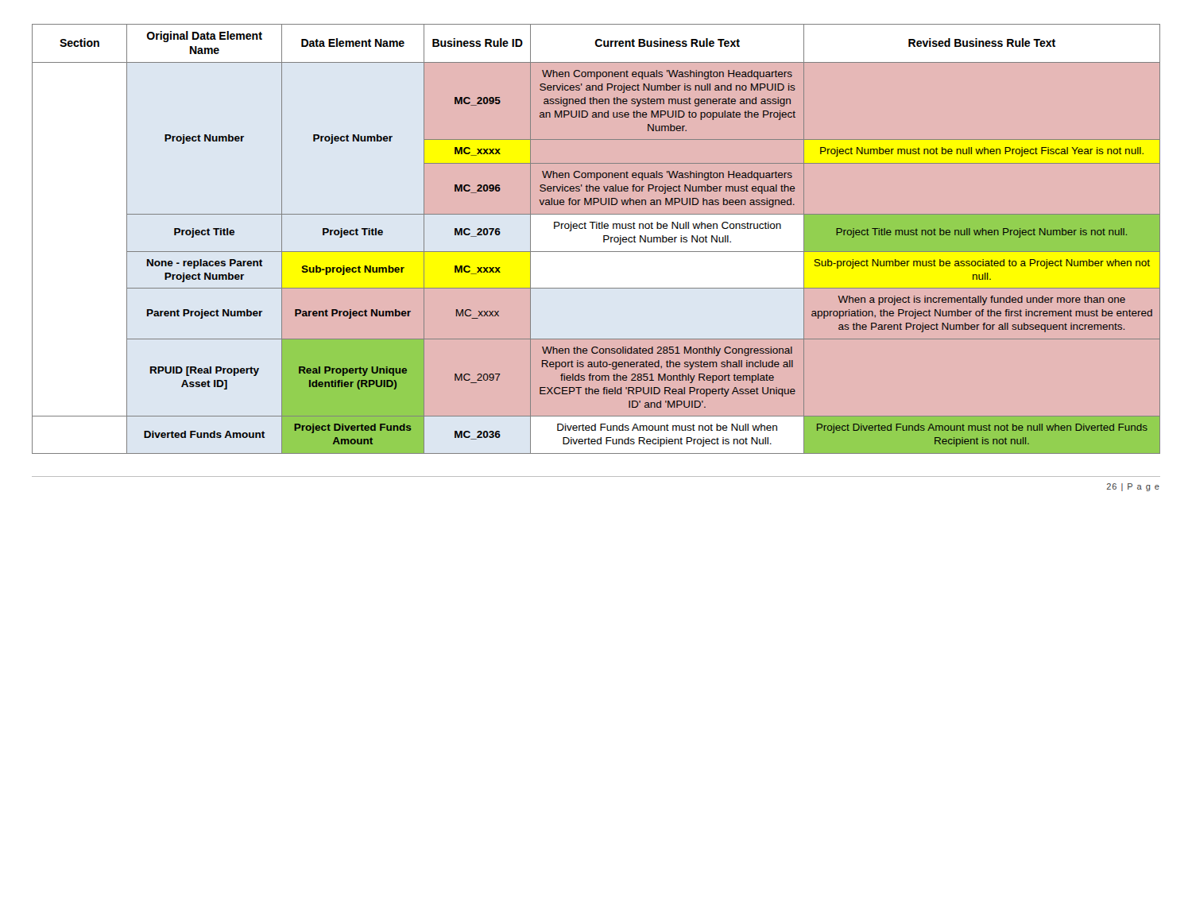| Section | Original Data Element Name | Data Element Name | Business Rule ID | Current Business Rule Text | Revised Business Rule Text |
| --- | --- | --- | --- | --- | --- |
| | Project Number | Project Number | MC_2095 | When Component equals 'Washington Headquarters Services' and Project Number is null and no MPUID is assigned then the system must generate and assign an MPUID and use the MPUID to populate the Project Number. | |
| MC_xxxx | | Project Number must not be null when Project Fiscal Year is not null. |
| MC_2096 | When Component equals 'Washington Headquarters Services' the value for Project Number must equal the value for MPUID when an MPUID has been assigned. | |
| Project Title | Project Title | MC_2076 | Project Title must not be Null when Construction Project Number is Not Null. | Project Title must not be null when Project Number is not null. |
| None - replaces Parent Project Number | Sub-project Number | MC_xxxx | | Sub-project Number must be associated to a Project Number when not null. |
| Parent Project Number | Parent Project Number | MC_xxxx | | When a project is incrementally funded under more than one appropriation, the Project Number of the first increment must be entered as the Parent Project Number for all subsequent increments. |
| RPUID [Real Property Asset ID] | Real Property Unique Identifier (RPUID) | MC_2097 | When the Consolidated 2851 Monthly Congressional Report is auto-generated, the system shall include all fields from the 2851 Monthly Report template EXCEPT the field 'RPUID Real Property Asset Unique ID' and 'MPUID'. | |
| | Diverted Funds Amount | Project Diverted Funds Amount | MC_2036 | Diverted Funds Amount must not be Null when Diverted Funds Recipient Project is not Null. | Project Diverted Funds Amount must not be null when Diverted Funds Recipient is not null. |
26 | P a g e